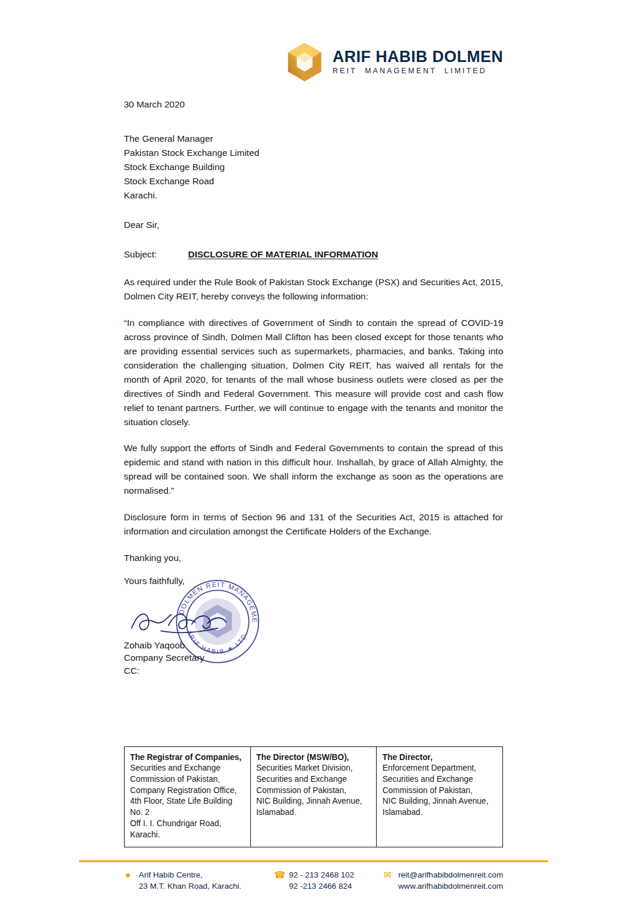ARIF HABIB DOLMEN
REIT MANAGEMENT LIMITED
30 March 2020
The General Manager
Pakistan Stock Exchange Limited
Stock Exchange Building
Stock Exchange Road
Karachi.
Dear Sir,
Subject:
DISCLOSURE OF MATERIAL INFORMATION
As required under the Rule Book of Pakistan Stock Exchange (PSX) and Securities Act, 2015, Dolmen City REIT, hereby conveys the following information:
“In compliance with directives of Government of Sindh to contain the spread of COVID-19 across province of Sindh, Dolmen Mall Clifton has been closed except for those tenants who are providing essential services such as supermarkets, pharmacies, and banks. Taking into consideration the challenging situation, Dolmen City REIT, has waived all rentals for the month of April 2020, for tenants of the mall whose business outlets were closed as per the directives of Sindh and Federal Government. This measure will provide cost and cash flow relief to tenant partners. Further, we will continue to engage with the tenants and monitor the situation closely.
We fully support the efforts of Sindh and Federal Governments to contain the spread of this epidemic and stand with nation in this difficult hour. Inshallah, by grace of Allah Almighty, the spread will be contained soon. We shall inform the exchange as soon as the operations are normalised.”
Disclosure form in terms of Section 96 and 131 of the Securities Act, 2015 is attached for information and circulation amongst the Certificate Holders of the Exchange.
Thanking you,
Yours faithfully,
DOLMEN REIT MANAGEMENT ARIF HABIB ★ LTD.
Zohaib Yaqoob
Company Secretary
CC:
| The Registrar of Companies, Securities and Exchange Commission of Pakistan, Company Registration Office, 4th Floor, State Life Building No. 2 Off I. I. Chundrigar Road, Karachi. | The Director (MSW/BO), Securities Market Division, Securities and Exchange Commission of Pakistan, NIC Building, Jinnah Avenue, Islamabad. | The Director, Enforcement Department, Securities and Exchange Commission of Pakistan, NIC Building, Jinnah Avenue, Islamabad. |
●
Arif Habib Centre,
23 M.T. Khan Road, Karachi.
☎
92 - 213 2468 102
92 -213 2466 824
✉
reit@arifhabibdolmenreit.com
www.arifhabibdolmenreit.com